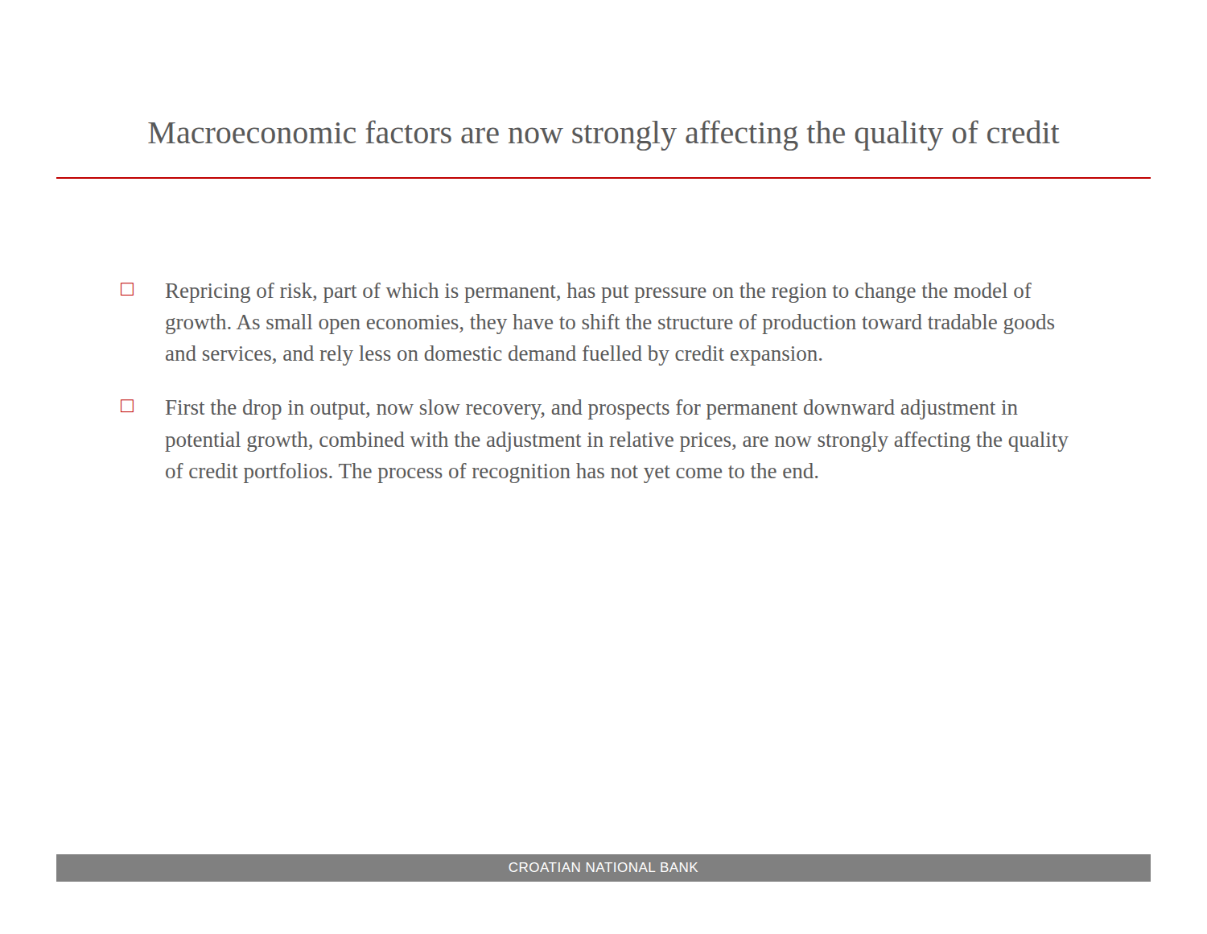Macroeconomic factors are now strongly affecting the quality of credit
Repricing of risk, part of which is permanent, has put pressure on the region to change the model of growth. As small open economies, they have to shift the structure of production toward tradable goods and services, and rely less on domestic demand fuelled by credit expansion.
First the drop in output, now slow recovery, and prospects for permanent downward adjustment in potential growth, combined with the adjustment in relative prices, are now strongly affecting the quality of credit portfolios. The process of recognition has not yet come to the end.
CROATIAN NATIONAL BANK